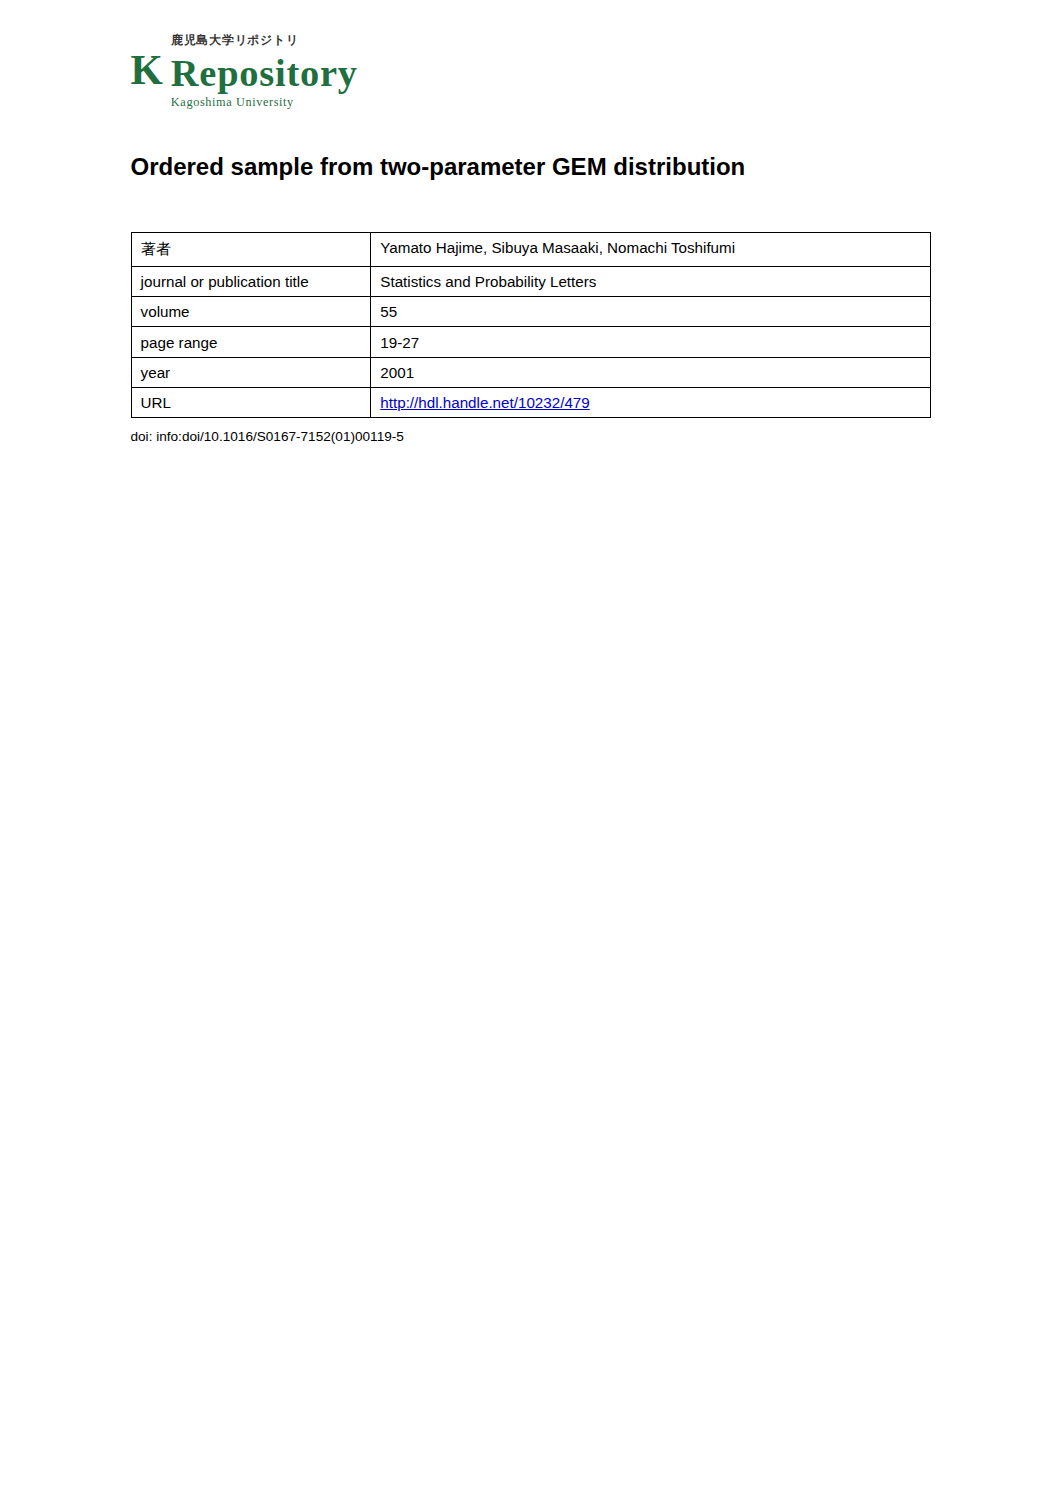K 鹿児島大学リポジトリ Repository Kagoshima University
Ordered sample from two-parameter GEM distribution
| 著者 | Yamato Hajime, Sibuya Masaaki, Nomachi Toshifumi |
| journal or publication title | Statistics and Probability Letters |
| volume | 55 |
| page range | 19-27 |
| year | 2001 |
| URL | http://hdl.handle.net/10232/479 |
doi: info:doi/10.1016/S0167-7152(01)00119-5